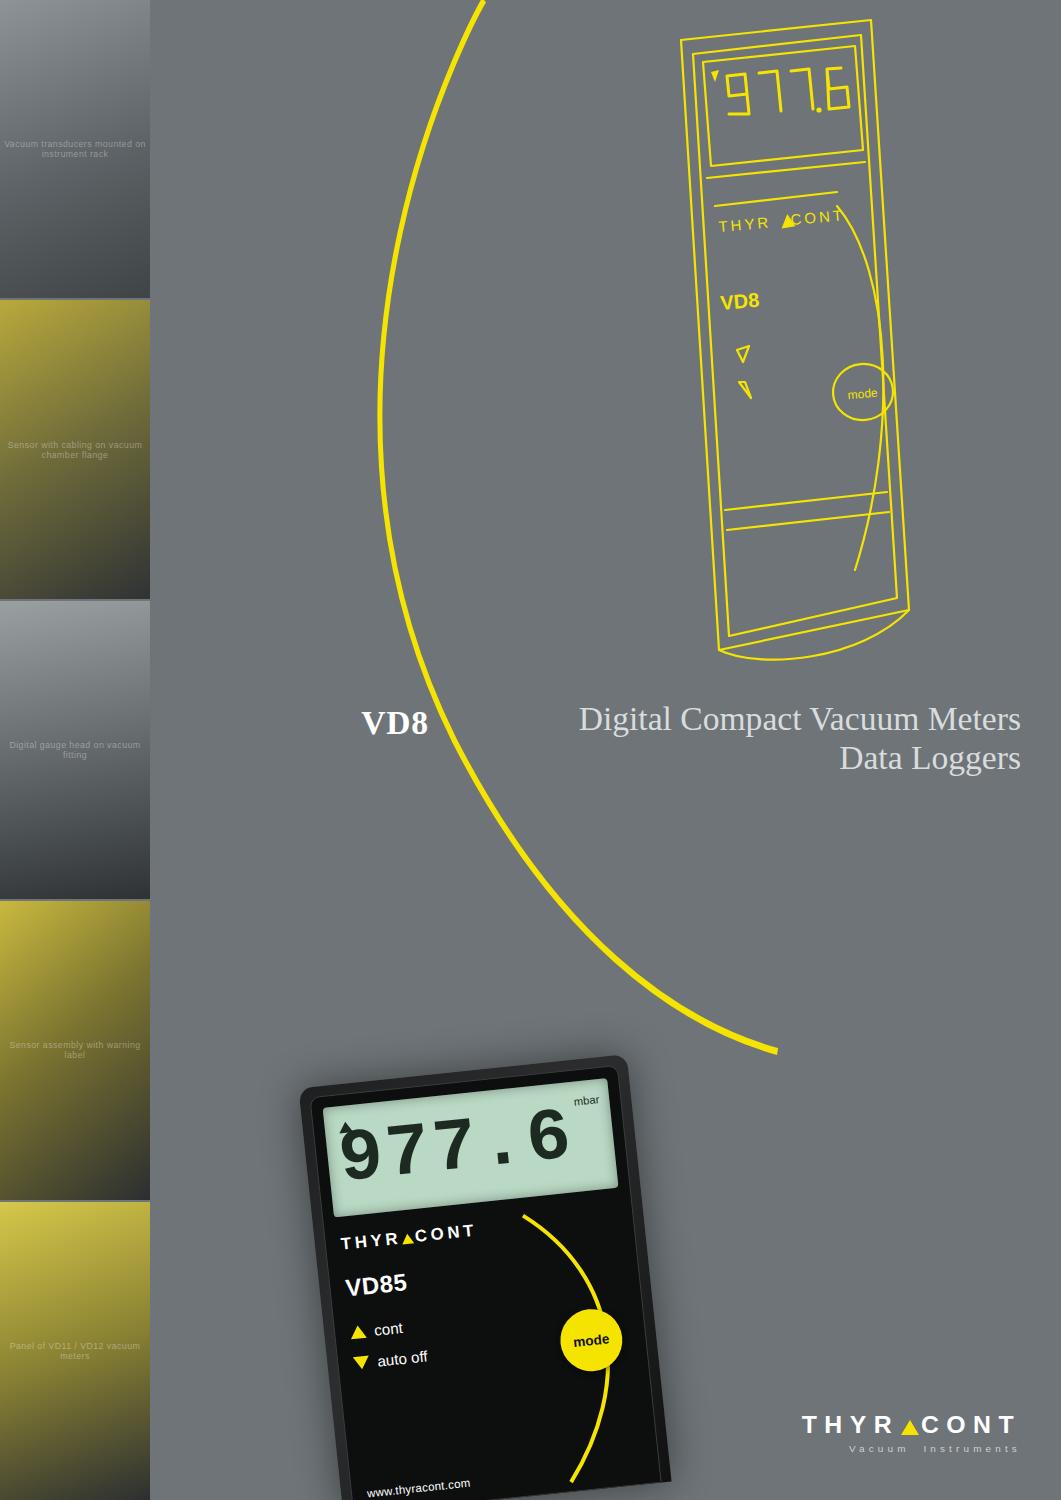Vacuum transducers mounted on instrument rack
Sensor with cabling on vacuum chamber flange
Digital gauge head on vacuum fitting
Sensor assembly with warning label
Panel of VD11 / VD12 vacuum meters
THYR CONT VD8 mode
VD8 Digital Compact Vacuum Meters Data Loggers
977.6
mbar
THYR CONT
VD85
cont
auto off
mode
www.thyracont.com
THYR CONT
Vacuum Instruments